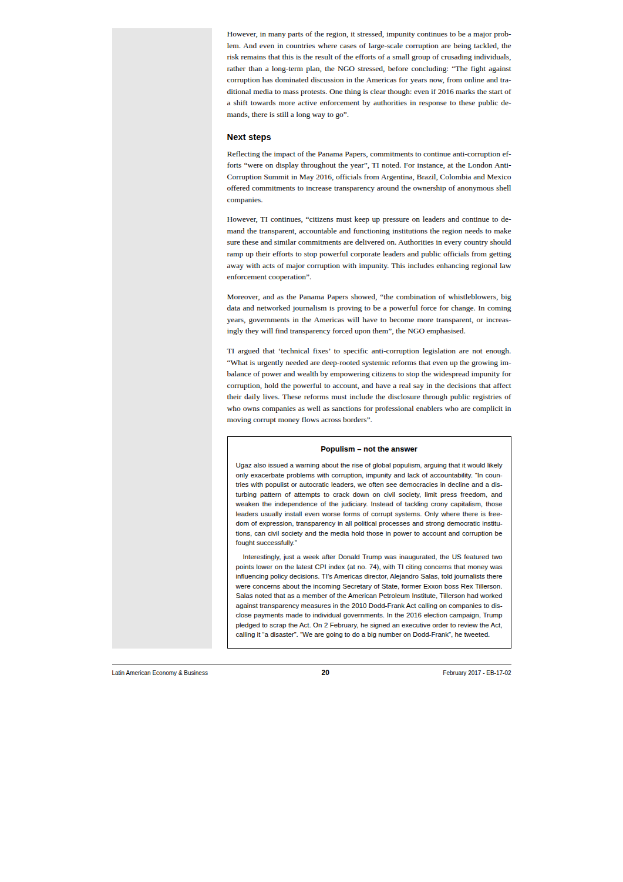However, in many parts of the region, it stressed, impunity continues to be a major problem. And even in countries where cases of large-scale corruption are being tackled, the risk remains that this is the result of the efforts of a small group of crusading individuals, rather than a long-term plan, the NGO stressed, before concluding: “The fight against corruption has dominated discussion in the Americas for years now, from online and traditional media to mass protests. One thing is clear though: even if 2016 marks the start of a shift towards more active enforcement by authorities in response to these public demands, there is still a long way to go”.
Next steps
Reflecting the impact of the Panama Papers, commitments to continue anti-corruption efforts “were on display throughout the year”, TI noted. For instance, at the London Anti-Corruption Summit in May 2016, officials from Argentina, Brazil, Colombia and Mexico offered commitments to increase transparency around the ownership of anonymous shell companies.
However, TI continues, “citizens must keep up pressure on leaders and continue to demand the transparent, accountable and functioning institutions the region needs to make sure these and similar commitments are delivered on. Authorities in every country should ramp up their efforts to stop powerful corporate leaders and public officials from getting away with acts of major corruption with impunity. This includes enhancing regional law enforcement cooperation”.
Moreover, and as the Panama Papers showed, “the combination of whistleblowers, big data and networked journalism is proving to be a powerful force for change. In coming years, governments in the Americas will have to become more transparent, or increasingly they will find transparency forced upon them”, the NGO emphasised.
TI argued that ‘technical fixes’ to specific anti-corruption legislation are not enough. “What is urgently needed are deep-rooted systemic reforms that even up the growing imbalance of power and wealth by empowering citizens to stop the widespread impunity for corruption, hold the powerful to account, and have a real say in the decisions that affect their daily lives. These reforms must include the disclosure through public registries of who owns companies as well as sanctions for professional enablers who are complicit in moving corrupt money flows across borders”.
Populism – not the answer
Ugaz also issued a warning about the rise of global populism, arguing that it would likely only exacerbate problems with corruption, impunity and lack of accountability. “In countries with populist or autocratic leaders, we often see democracies in decline and a disturbing pattern of attempts to crack down on civil society, limit press freedom, and weaken the independence of the judiciary. Instead of tackling crony capitalism, those leaders usually install even worse forms of corrupt systems. Only where there is freedom of expression, transparency in all political processes and strong democratic institutions, can civil society and the media hold those in power to account and corruption be fought successfully.”
Interestingly, just a week after Donald Trump was inaugurated, the US featured two points lower on the latest CPI index (at no. 74), with TI citing concerns that money was influencing policy decisions. TI’s Americas director, Alejandro Salas, told journalists there were concerns about the incoming Secretary of State, former Exxon boss Rex Tillerson. Salas noted that as a member of the American Petroleum Institute, Tillerson had worked against transparency measures in the 2010 Dodd-Frank Act calling on companies to disclose payments made to individual governments. In the 2016 election campaign, Trump pledged to scrap the Act. On 2 February, he signed an executive order to review the Act, calling it “a disaster”. “We are going to do a big number on Dodd-Frank”, he tweeted.
Latin American Economy & Business
20
February 2017 - EB-17-02